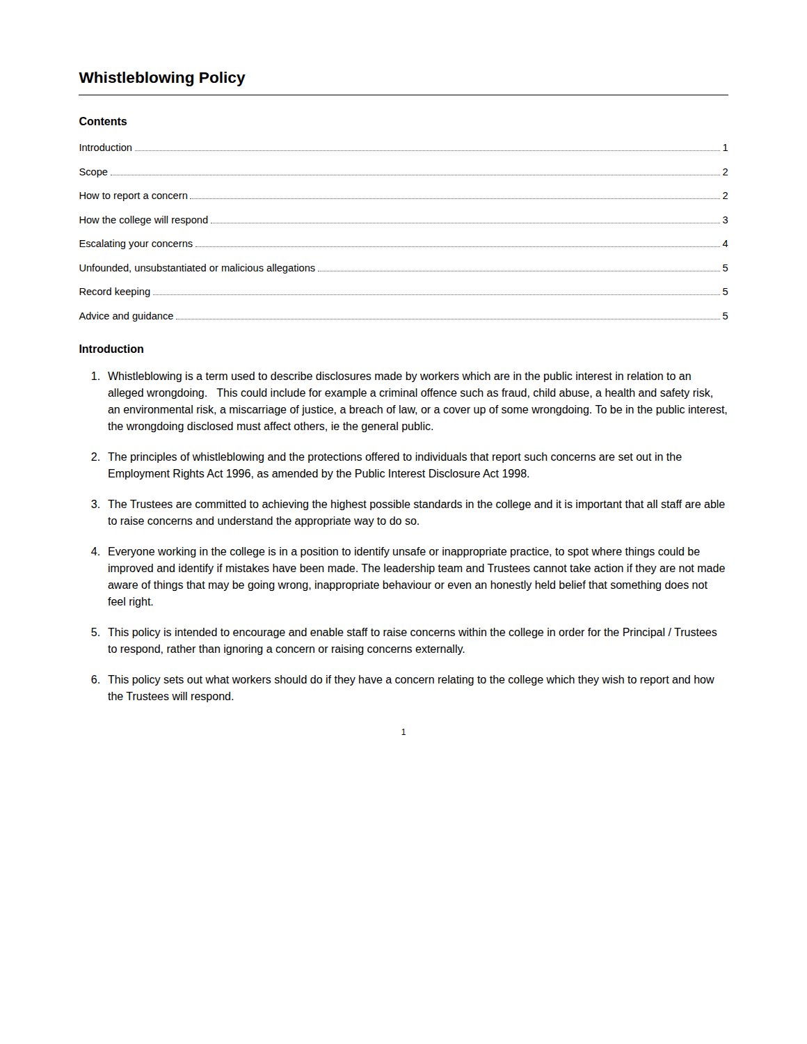Whistleblowing Policy
Contents
Introduction 1
Scope 2
How to report a concern 2
How the college will respond 3
Escalating your concerns 4
Unfounded, unsubstantiated or malicious allegations 5
Record keeping 5
Advice and guidance 5
Introduction
Whistleblowing is a term used to describe disclosures made by workers which are in the public interest in relation to an alleged wrongdoing. This could include for example a criminal offence such as fraud, child abuse, a health and safety risk, an environmental risk, a miscarriage of justice, a breach of law, or a cover up of some wrongdoing. To be in the public interest, the wrongdoing disclosed must affect others, ie the general public.
The principles of whistleblowing and the protections offered to individuals that report such concerns are set out in the Employment Rights Act 1996, as amended by the Public Interest Disclosure Act 1998.
The Trustees are committed to achieving the highest possible standards in the college and it is important that all staff are able to raise concerns and understand the appropriate way to do so.
Everyone working in the college is in a position to identify unsafe or inappropriate practice, to spot where things could be improved and identify if mistakes have been made. The leadership team and Trustees cannot take action if they are not made aware of things that may be going wrong, inappropriate behaviour or even an honestly held belief that something does not feel right.
This policy is intended to encourage and enable staff to raise concerns within the college in order for the Principal / Trustees to respond, rather than ignoring a concern or raising concerns externally.
This policy sets out what workers should do if they have a concern relating to the college which they wish to report and how the Trustees will respond.
1